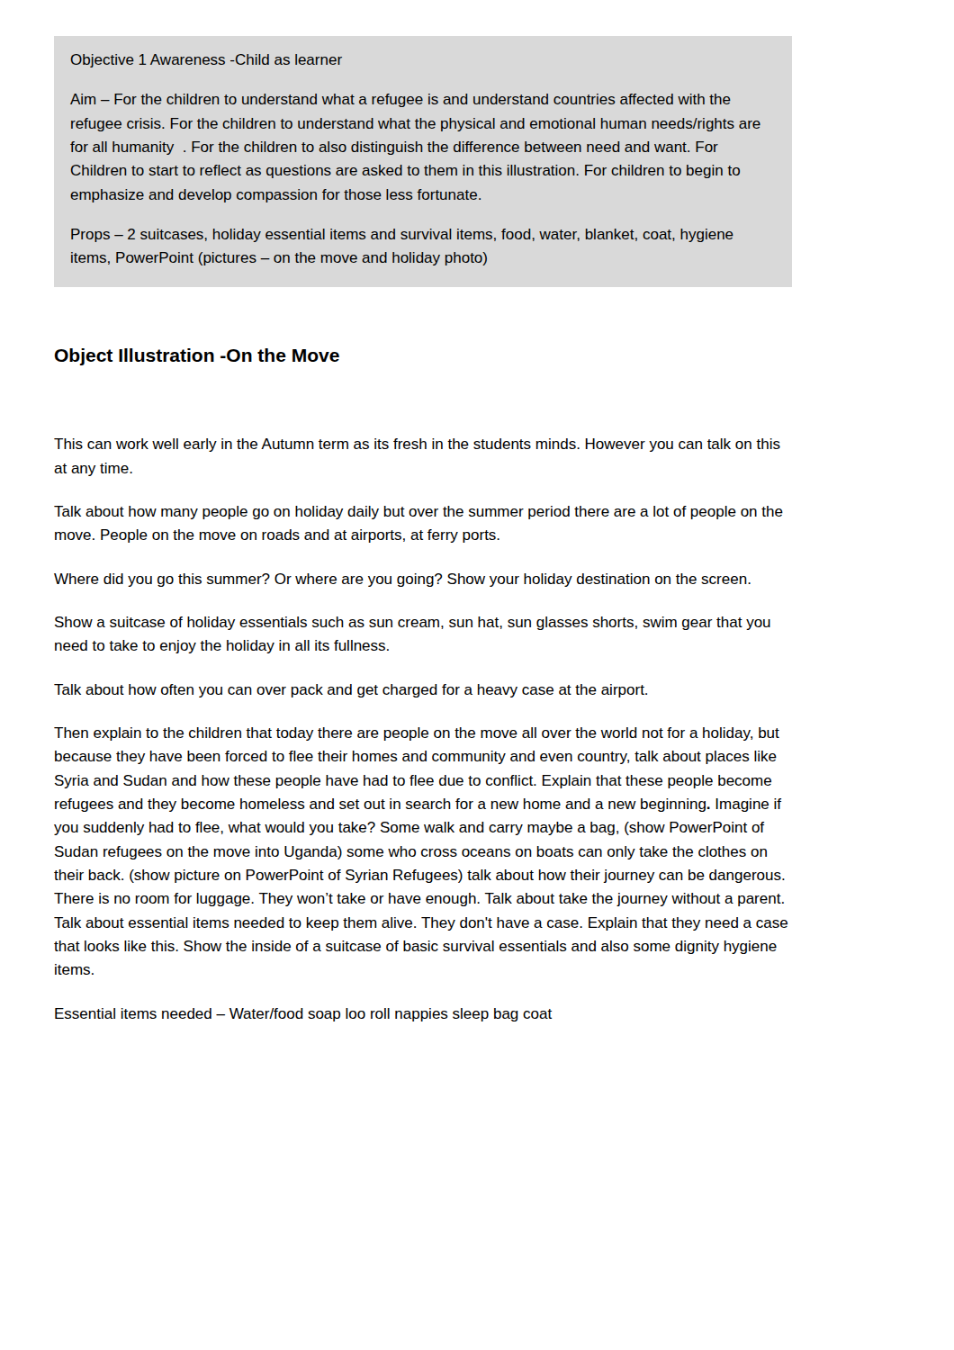Objective 1 Awareness -Child as learner
Aim – For the children to understand what a refugee is and understand countries affected with the refugee crisis. For the children to understand what the physical and emotional human needs/rights are for all humanity . For the children to also distinguish the difference between need and want. For Children to start to reflect as questions are asked to them in this illustration. For children to begin to emphasize and develop compassion for those less fortunate.
Props – 2 suitcases, holiday essential items and survival items, food, water, blanket, coat, hygiene items, PowerPoint (pictures – on the move and holiday photo)
Object Illustration -On the Move
This can work well early in the Autumn term as its fresh in the students minds. However you can talk on this at any time.
Talk about how many people go on holiday daily but over the summer period there are a lot of people on the move. People on the move on roads and at airports, at ferry ports.
Where did you go this summer? Or where are you going? Show your holiday destination on the screen.
Show a suitcase of holiday essentials such as sun cream, sun hat, sun glasses shorts, swim gear that you need to take to enjoy the holiday in all its fullness.
Talk about how often you can over pack and get charged for a heavy case at the airport.
Then explain to the children that today there are people on the move all over the world not for a holiday, but because they have been forced to flee their homes and community and even country, talk about places like Syria and Sudan and how these people have had to flee due to conflict. Explain that these people become refugees and they become homeless and set out in search for a new home and a new beginning. Imagine if you suddenly had to flee, what would you take? Some walk and carry maybe a bag, (show PowerPoint of Sudan refugees on the move into Uganda) some who cross oceans on boats can only take the clothes on their back. (show picture on PowerPoint of Syrian Refugees) talk about how their journey can be dangerous. There is no room for luggage. They won’t take or have enough. Talk about take the journey without a parent. Talk about essential items needed to keep them alive. They don't have a case. Explain that they need a case that looks like this. Show the inside of a suitcase of basic survival essentials and also some dignity hygiene items.
Essential items needed – Water/food soap loo roll nappies sleep bag coat